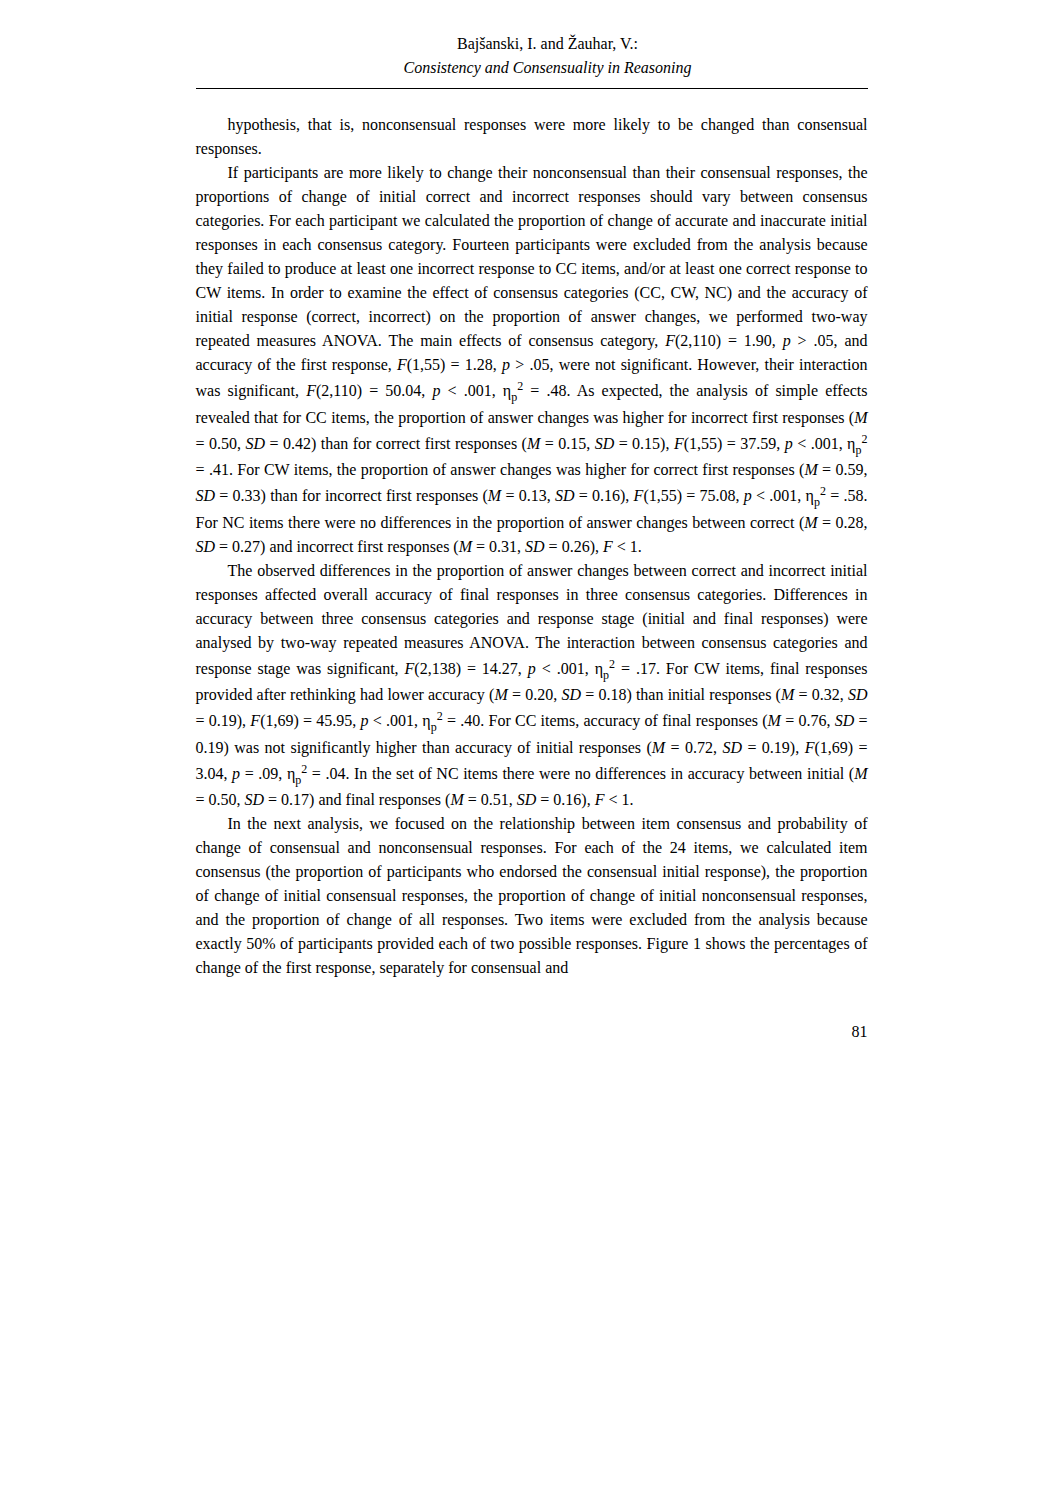Bajšanski, I. and Žauhar, V.:
Consistency and Consensuality in Reasoning
hypothesis, that is, nonconsensual responses were more likely to be changed than consensual responses.
If participants are more likely to change their nonconsensual than their consensual responses, the proportions of change of initial correct and incorrect responses should vary between consensus categories. For each participant we calculated the proportion of change of accurate and inaccurate initial responses in each consensus category. Fourteen participants were excluded from the analysis because they failed to produce at least one incorrect response to CC items, and/or at least one correct response to CW items. In order to examine the effect of consensus categories (CC, CW, NC) and the accuracy of initial response (correct, incorrect) on the proportion of answer changes, we performed two-way repeated measures ANOVA. The main effects of consensus category, F(2,110) = 1.90, p > .05, and accuracy of the first response, F(1,55) = 1.28, p > .05, were not significant. However, their interaction was significant, F(2,110) = 50.04, p < .001, ηp2 = .48. As expected, the analysis of simple effects revealed that for CC items, the proportion of answer changes was higher for incorrect first responses (M = 0.50, SD = 0.42) than for correct first responses (M = 0.15, SD = 0.15), F(1,55) = 37.59, p < .001, ηp2 = .41. For CW items, the proportion of answer changes was higher for correct first responses (M = 0.59, SD = 0.33) than for incorrect first responses (M = 0.13, SD = 0.16), F(1,55) = 75.08, p < .001, ηp2 = .58. For NC items there were no differences in the proportion of answer changes between correct (M = 0.28, SD = 0.27) and incorrect first responses (M = 0.31, SD = 0.26), F < 1.
The observed differences in the proportion of answer changes between correct and incorrect initial responses affected overall accuracy of final responses in three consensus categories. Differences in accuracy between three consensus categories and response stage (initial and final responses) were analysed by two-way repeated measures ANOVA. The interaction between consensus categories and response stage was significant, F(2,138) = 14.27, p < .001, ηp2 = .17. For CW items, final responses provided after rethinking had lower accuracy (M = 0.20, SD = 0.18) than initial responses (M = 0.32, SD = 0.19), F(1,69) = 45.95, p < .001, ηp2 = .40. For CC items, accuracy of final responses (M = 0.76, SD = 0.19) was not significantly higher than accuracy of initial responses (M = 0.72, SD = 0.19), F(1,69) = 3.04, p = .09, ηp2 = .04. In the set of NC items there were no differences in accuracy between initial (M = 0.50, SD = 0.17) and final responses (M = 0.51, SD = 0.16), F < 1.
In the next analysis, we focused on the relationship between item consensus and probability of change of consensual and nonconsensual responses. For each of the 24 items, we calculated item consensus (the proportion of participants who endorsed the consensual initial response), the proportion of change of initial consensual responses, the proportion of change of initial nonconsensual responses, and the proportion of change of all responses. Two items were excluded from the analysis because exactly 50% of participants provided each of two possible responses. Figure 1 shows the percentages of change of the first response, separately for consensual and
81